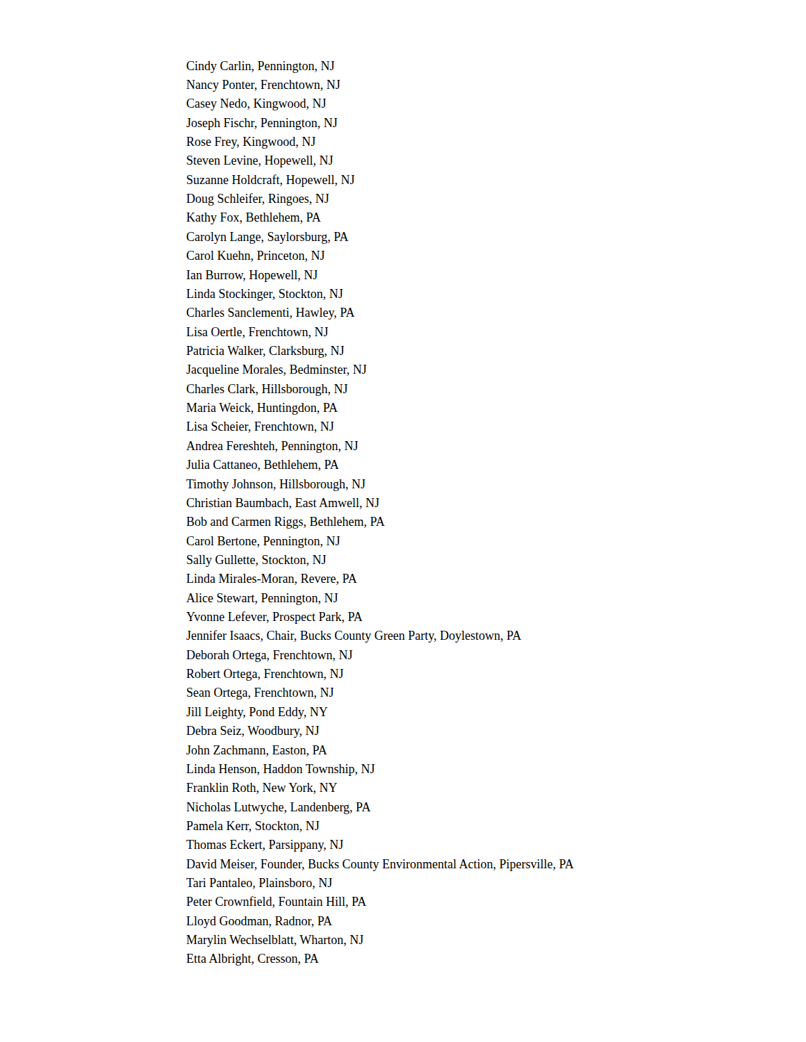Cindy Carlin, Pennington, NJ
Nancy Ponter, Frenchtown, NJ
Casey Nedo, Kingwood, NJ
Joseph Fischr, Pennington, NJ
Rose Frey, Kingwood, NJ
Steven Levine, Hopewell, NJ
Suzanne Holdcraft, Hopewell, NJ
Doug Schleifer, Ringoes, NJ
Kathy Fox, Bethlehem, PA
Carolyn Lange, Saylorsburg, PA
Carol Kuehn, Princeton, NJ
Ian Burrow, Hopewell, NJ
Linda Stockinger, Stockton, NJ
Charles Sanclementi, Hawley, PA
Lisa Oertle, Frenchtown, NJ
Patricia Walker, Clarksburg, NJ
Jacqueline Morales, Bedminster, NJ
Charles Clark, Hillsborough, NJ
Maria Weick, Huntingdon, PA
Lisa Scheier, Frenchtown, NJ
Andrea Fereshteh, Pennington, NJ
Julia Cattaneo, Bethlehem, PA
Timothy Johnson, Hillsborough, NJ
Christian Baumbach, East Amwell, NJ
Bob and Carmen Riggs, Bethlehem, PA
Carol Bertone, Pennington, NJ
Sally Gullette, Stockton, NJ
Linda Mirales-Moran, Revere, PA
Alice Stewart, Pennington, NJ
Yvonne Lefever, Prospect Park, PA
Jennifer Isaacs, Chair, Bucks County Green Party, Doylestown, PA
Deborah Ortega, Frenchtown, NJ
Robert Ortega, Frenchtown, NJ
Sean Ortega, Frenchtown, NJ
Jill Leighty, Pond Eddy, NY
Debra Seiz, Woodbury, NJ
John Zachmann, Easton, PA
Linda Henson, Haddon Township, NJ
Franklin Roth, New York, NY
Nicholas Lutwyche, Landenberg, PA
Pamela Kerr, Stockton, NJ
Thomas Eckert, Parsippany, NJ
David Meiser, Founder, Bucks County Environmental Action, Pipersville, PA
Tari Pantaleo, Plainsboro, NJ
Peter Crownfield, Fountain Hill, PA
Lloyd Goodman, Radnor, PA
Marylin Wechselblatt, Wharton, NJ
Etta Albright, Cresson, PA